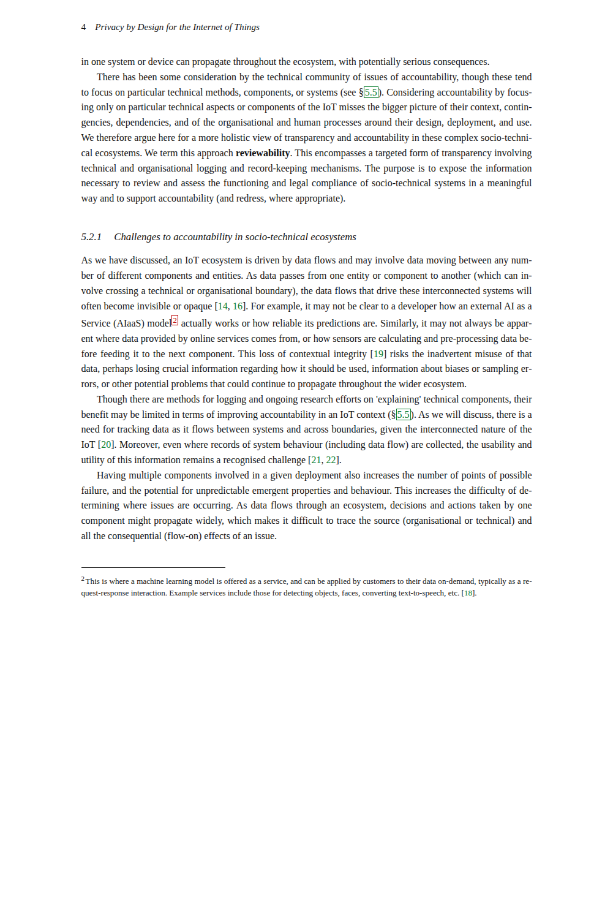4 Privacy by Design for the Internet of Things
in one system or device can propagate throughout the ecosystem, with potentially serious consequences.
There has been some consideration by the technical community of issues of accountability, though these tend to focus on particular technical methods, components, or systems (see §5.5). Considering accountability by focusing only on particular technical aspects or components of the IoT misses the bigger picture of their context, contingencies, dependencies, and of the organisational and human processes around their design, deployment, and use. We therefore argue here for a more holistic view of transparency and accountability in these complex socio-technical ecosystems. We term this approach reviewability. This encompasses a targeted form of transparency involving technical and organisational logging and record-keeping mechanisms. The purpose is to expose the information necessary to review and assess the functioning and legal compliance of socio-technical systems in a meaningful way and to support accountability (and redress, where appropriate).
5.2.1 Challenges to accountability in socio-technical ecosystems
As we have discussed, an IoT ecosystem is driven by data flows and may involve data moving between any number of different components and entities. As data passes from one entity or component to another (which can involve crossing a technical or organisational boundary), the data flows that drive these interconnected systems will often become invisible or opaque [14, 16]. For example, it may not be clear to a developer how an external AI as a Service (AIaaS) model2 actually works or how reliable its predictions are. Similarly, it may not always be apparent where data provided by online services comes from, or how sensors are calculating and pre-processing data before feeding it to the next component. This loss of contextual integrity [19] risks the inadvertent misuse of that data, perhaps losing crucial information regarding how it should be used, information about biases or sampling errors, or other potential problems that could continue to propagate throughout the wider ecosystem.
Though there are methods for logging and ongoing research efforts on 'explaining' technical components, their benefit may be limited in terms of improving accountability in an IoT context (§5.5). As we will discuss, there is a need for tracking data as it flows between systems and across boundaries, given the interconnected nature of the IoT [20]. Moreover, even where records of system behaviour (including data flow) are collected, the usability and utility of this information remains a recognised challenge [21, 22].
Having multiple components involved in a given deployment also increases the number of points of possible failure, and the potential for unpredictable emergent properties and behaviour. This increases the difficulty of determining where issues are occurring. As data flows through an ecosystem, decisions and actions taken by one component might propagate widely, which makes it difficult to trace the source (organisational or technical) and all the consequential (flow-on) effects of an issue.
2This is where a machine learning model is offered as a service, and can be applied by customers to their data on-demand, typically as a request-response interaction. Example services include those for detecting objects, faces, converting text-to-speech, etc. [18].